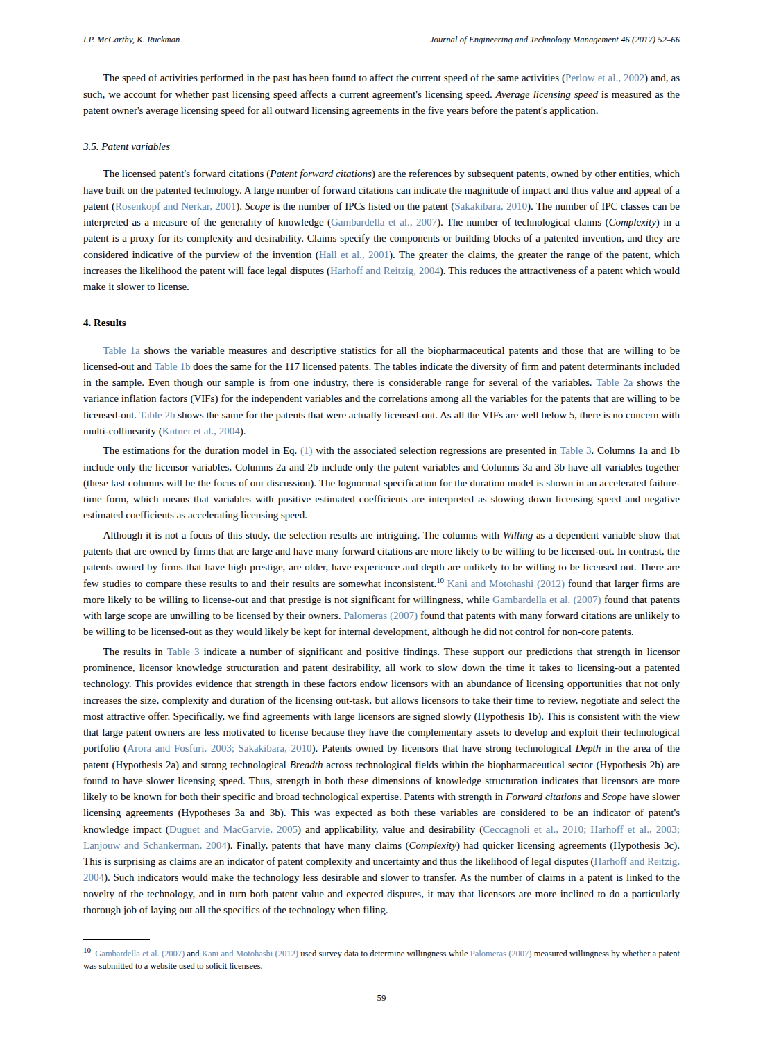I.P. McCarthy, K. Ruckman Journal of Engineering and Technology Management 46 (2017) 52–66
The speed of activities performed in the past has been found to affect the current speed of the same activities (Perlow et al., 2002) and, as such, we account for whether past licensing speed affects a current agreement's licensing speed. Average licensing speed is measured as the patent owner's average licensing speed for all outward licensing agreements in the five years before the patent's application.
3.5. Patent variables
The licensed patent's forward citations (Patent forward citations) are the references by subsequent patents, owned by other entities, which have built on the patented technology. A large number of forward citations can indicate the magnitude of impact and thus value and appeal of a patent (Rosenkopf and Nerkar, 2001). Scope is the number of IPCs listed on the patent (Sakakibara, 2010). The number of IPC classes can be interpreted as a measure of the generality of knowledge (Gambardella et al., 2007). The number of technological claims (Complexity) in a patent is a proxy for its complexity and desirability. Claims specify the components or building blocks of a patented invention, and they are considered indicative of the purview of the invention (Hall et al., 2001). The greater the claims, the greater the range of the patent, which increases the likelihood the patent will face legal disputes (Harhoff and Reitzig, 2004). This reduces the attractiveness of a patent which would make it slower to license.
4. Results
Table 1a shows the variable measures and descriptive statistics for all the biopharmaceutical patents and those that are willing to be licensed-out and Table 1b does the same for the 117 licensed patents. The tables indicate the diversity of firm and patent determinants included in the sample. Even though our sample is from one industry, there is considerable range for several of the variables. Table 2a shows the variance inflation factors (VIFs) for the independent variables and the correlations among all the variables for the patents that are willing to be licensed-out. Table 2b shows the same for the patents that were actually licensed-out. As all the VIFs are well below 5, there is no concern with multi-collinearity (Kutner et al., 2004).
The estimations for the duration model in Eq. (1) with the associated selection regressions are presented in Table 3. Columns 1a and 1b include only the licensor variables, Columns 2a and 2b include only the patent variables and Columns 3a and 3b have all variables together (these last columns will be the focus of our discussion). The lognormal specification for the duration model is shown in an accelerated failure-time form, which means that variables with positive estimated coefficients are interpreted as slowing down licensing speed and negative estimated coefficients as accelerating licensing speed.
Although it is not a focus of this study, the selection results are intriguing. The columns with Willing as a dependent variable show that patents that are owned by firms that are large and have many forward citations are more likely to be willing to be licensed-out. In contrast, the patents owned by firms that have high prestige, are older, have experience and depth are unlikely to be willing to be licensed out. There are few studies to compare these results to and their results are somewhat inconsistent.10 Kani and Motohashi (2012) found that larger firms are more likely to be willing to license-out and that prestige is not significant for willingness, while Gambardella et al. (2007) found that patents with large scope are unwilling to be licensed by their owners. Palomeras (2007) found that patents with many forward citations are unlikely to be willing to be licensed-out as they would likely be kept for internal development, although he did not control for non-core patents.
The results in Table 3 indicate a number of significant and positive findings. These support our predictions that strength in licensor prominence, licensor knowledge structuration and patent desirability, all work to slow down the time it takes to licensing-out a patented technology. This provides evidence that strength in these factors endow licensors with an abundance of licensing opportunities that not only increases the size, complexity and duration of the licensing out-task, but allows licensors to take their time to review, negotiate and select the most attractive offer. Specifically, we find agreements with large licensors are signed slowly (Hypothesis 1b). This is consistent with the view that large patent owners are less motivated to license because they have the complementary assets to develop and exploit their technological portfolio (Arora and Fosfuri, 2003; Sakakibara, 2010). Patents owned by licensors that have strong technological Depth in the area of the patent (Hypothesis 2a) and strong technological Breadth across technological fields within the biopharmaceutical sector (Hypothesis 2b) are found to have slower licensing speed. Thus, strength in both these dimensions of knowledge structuration indicates that licensors are more likely to be known for both their specific and broad technological expertise. Patents with strength in Forward citations and Scope have slower licensing agreements (Hypotheses 3a and 3b). This was expected as both these variables are considered to be an indicator of patent's knowledge impact (Duguet and MacGarvie, 2005) and applicability, value and desirability (Ceccagnoli et al., 2010; Harhoff et al., 2003; Lanjouw and Schankerman, 2004). Finally, patents that have many claims (Complexity) had quicker licensing agreements (Hypothesis 3c). This is surprising as claims are an indicator of patent complexity and uncertainty and thus the likelihood of legal disputes (Harhoff and Reitzig, 2004). Such indicators would make the technology less desirable and slower to transfer. As the number of claims in a patent is linked to the novelty of the technology, and in turn both patent value and expected disputes, it may that licensors are more inclined to do a particularly thorough job of laying out all the specifics of the technology when filing.
10 Gambardella et al. (2007) and Kani and Motohashi (2012) used survey data to determine willingness while Palomeras (2007) measured willingness by whether a patent was submitted to a website used to solicit licensees.
59